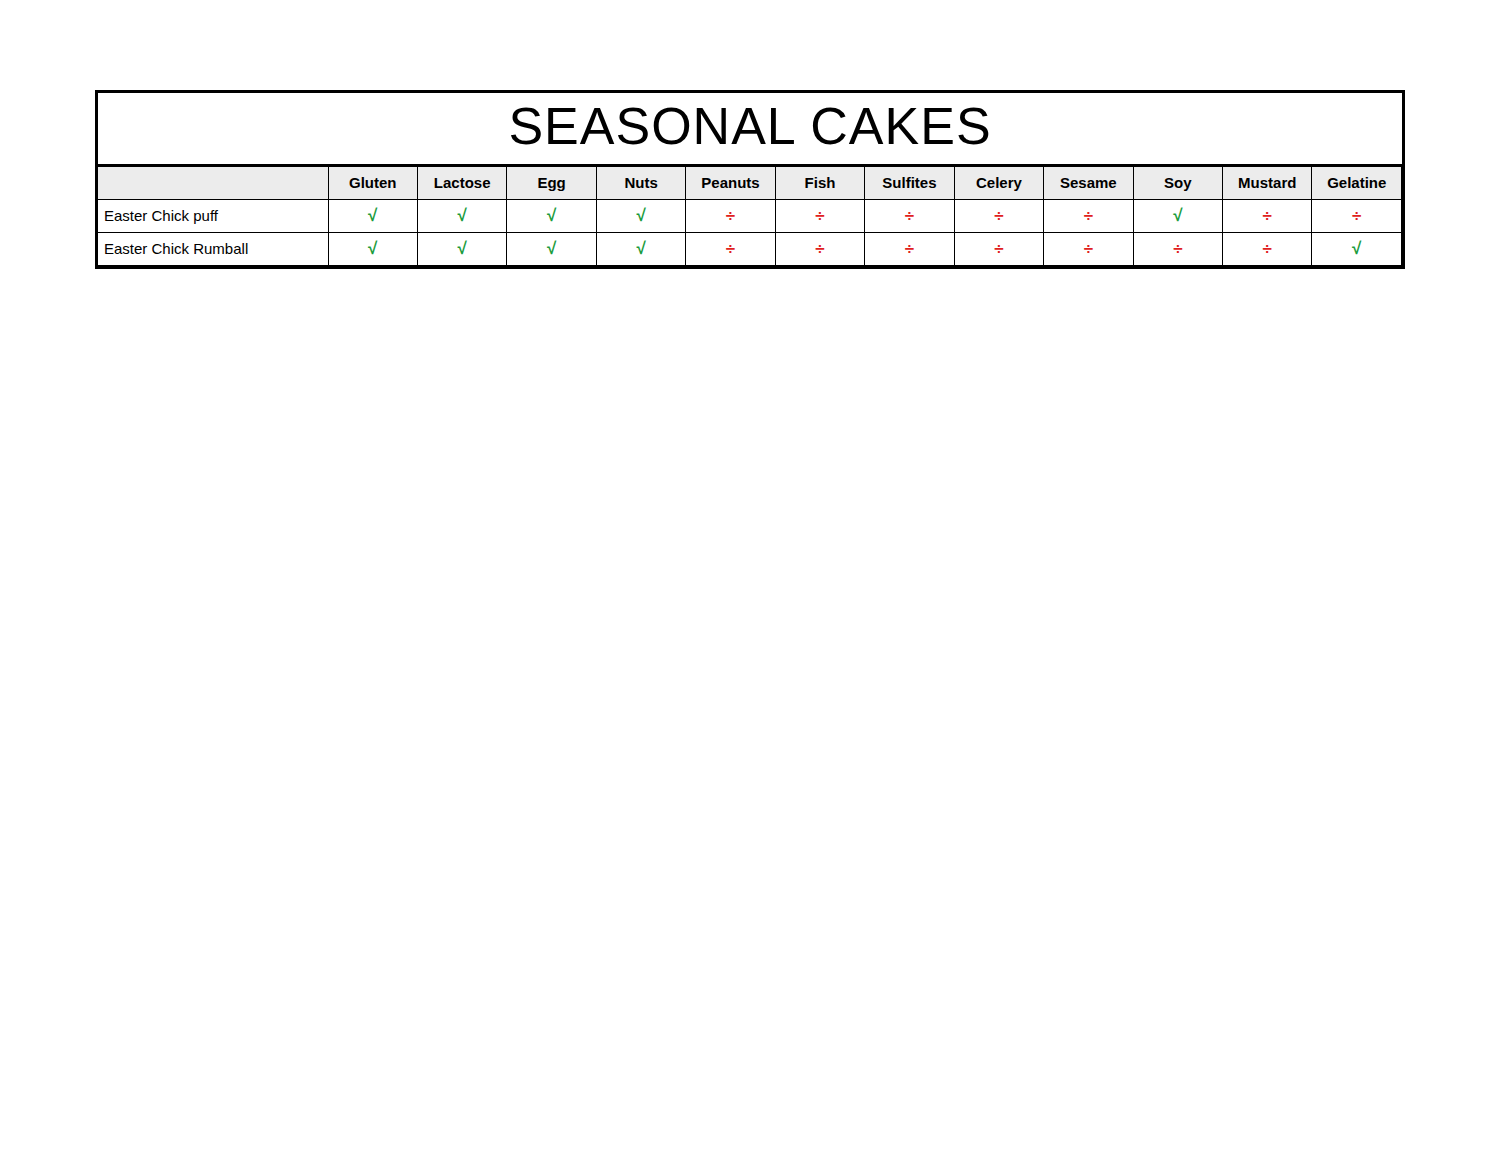SEASONAL CAKES
| | Gluten | Lactose | Egg | Nuts | Peanuts | Fish | Sulfites | Celery | Sesame | Soy | Mustard | Gelatine |
| --- | --- | --- | --- | --- | --- | --- | --- | --- | --- | --- | --- | --- |
| Easter Chick puff | √ | √ | √ | √ | ÷ | ÷ | ÷ | ÷ | ÷ | √ | ÷ | ÷ |
| Easter Chick Rumball | √ | √ | √ | √ | ÷ | ÷ | ÷ | ÷ | ÷ | ÷ | ÷ | √ |